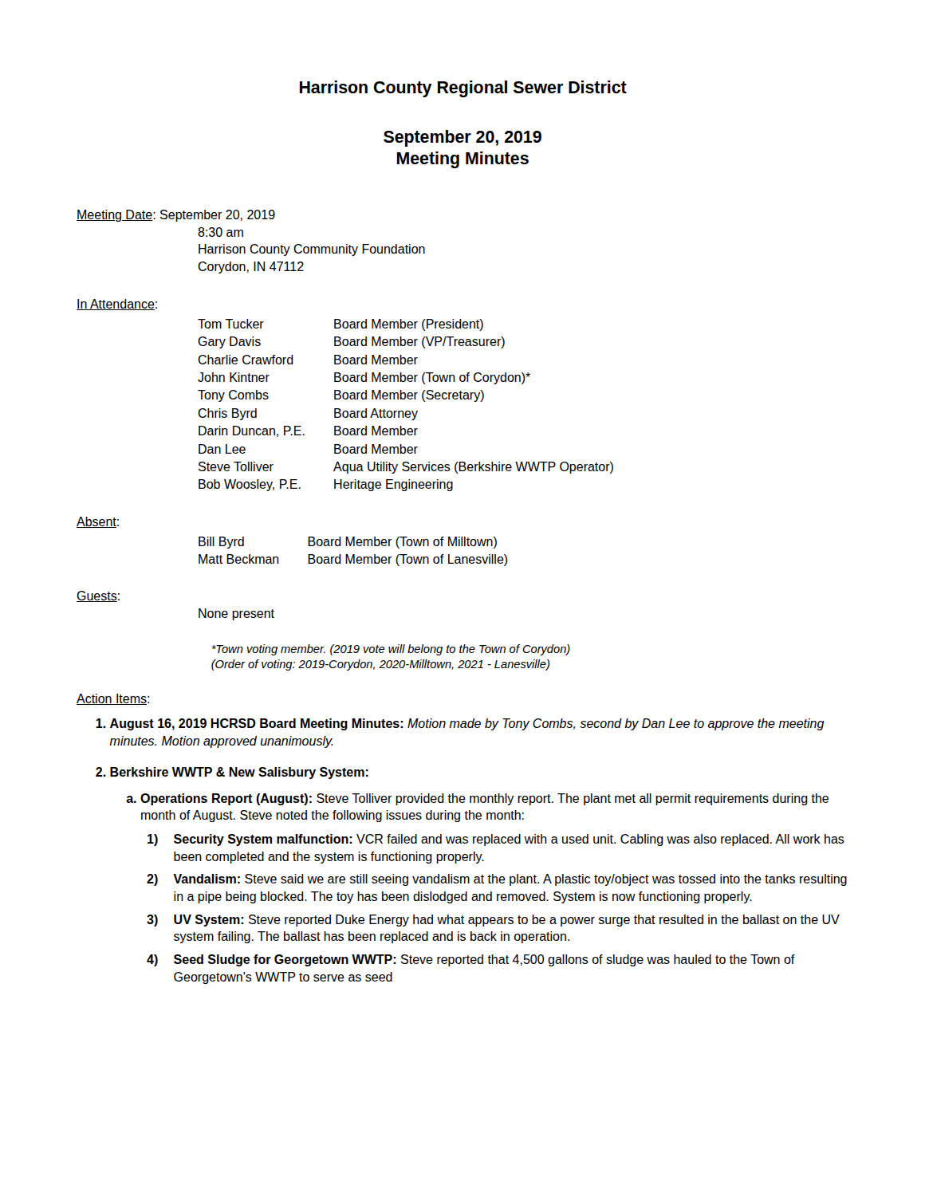Harrison County Regional Sewer District
September 20, 2019
Meeting Minutes
Meeting Date: September 20, 2019
8:30 am
Harrison County Community Foundation
Corydon, IN 47112
In Attendance:
| Tom Tucker | Board Member (President) |
| Gary Davis | Board Member (VP/Treasurer) |
| Charlie Crawford | Board Member |
| John Kintner | Board Member (Town of Corydon)* |
| Tony Combs | Board Member (Secretary) |
| Chris Byrd | Board Attorney |
| Darin Duncan, P.E. | Board Member |
| Dan Lee | Board Member |
| Steve Tolliver | Aqua Utility Services (Berkshire WWTP Operator) |
| Bob Woosley, P.E. | Heritage Engineering |
Absent:
| Bill Byrd | Board Member (Town of Milltown) |
| Matt Beckman | Board Member (Town of Lanesville) |
Guests:
None present
*Town voting member. (2019 vote will belong to the Town of Corydon)
(Order of voting: 2019-Corydon, 2020-Milltown, 2021 - Lanesville)
Action Items:
August 16, 2019 HCRSD Board Meeting Minutes: Motion made by Tony Combs, second by Dan Lee to approve the meeting minutes. Motion approved unanimously.
Berkshire WWTP & New Salisbury System:
Operations Report (August): Steve Tolliver provided the monthly report. The plant met all permit requirements during the month of August. Steve noted the following issues during the month:
Security System malfunction: VCR failed and was replaced with a used unit. Cabling was also replaced. All work has been completed and the system is functioning properly.
Vandalism: Steve said we are still seeing vandalism at the plant. A plastic toy/object was tossed into the tanks resulting in a pipe being blocked. The toy has been dislodged and removed. System is now functioning properly.
UV System: Steve reported Duke Energy had what appears to be a power surge that resulted in the ballast on the UV system failing. The ballast has been replaced and is back in operation.
Seed Sludge for Georgetown WWTP: Steve reported that 4,500 gallons of sludge was hauled to the Town of Georgetown's WWTP to serve as seed